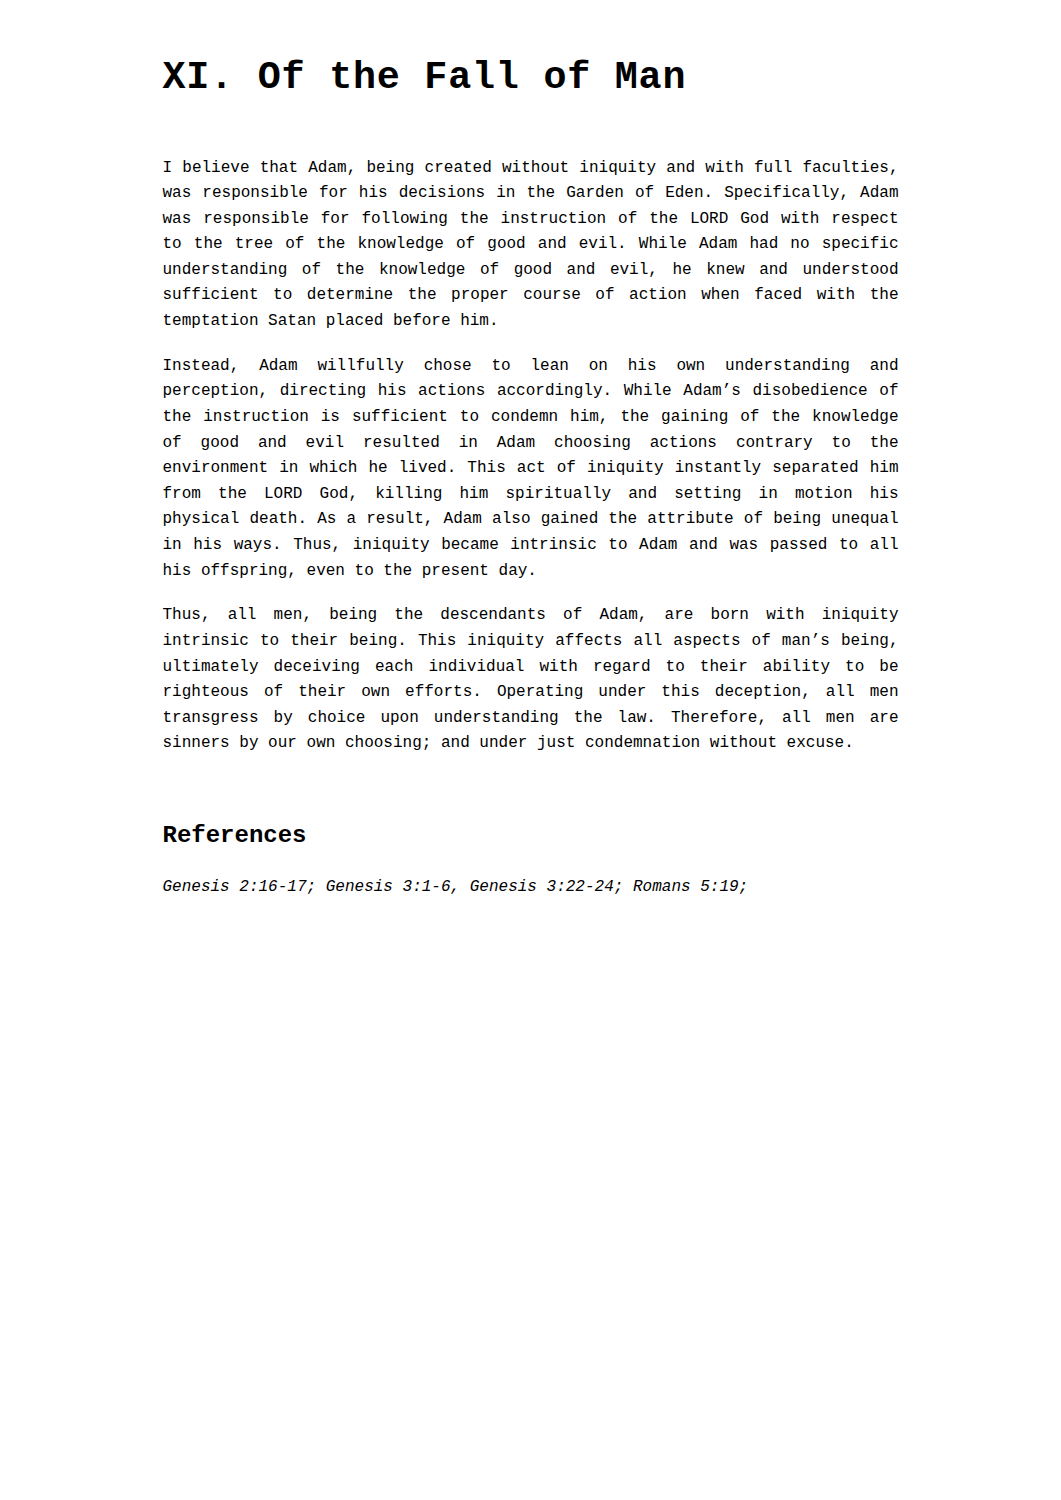XI. Of the Fall of Man
I believe that Adam, being created without iniquity and with full faculties, was responsible for his decisions in the Garden of Eden. Specifically, Adam was responsible for following the instruction of the LORD God with respect to the tree of the knowledge of good and evil. While Adam had no specific understanding of the knowledge of good and evil, he knew and understood sufficient to determine the proper course of action when faced with the temptation Satan placed before him.
Instead, Adam willfully chose to lean on his own understanding and perception, directing his actions accordingly. While Adam’s disobedience of the instruction is sufficient to condemn him, the gaining of the knowledge of good and evil resulted in Adam choosing actions contrary to the environment in which he lived. This act of iniquity instantly separated him from the LORD God, killing him spiritually and setting in motion his physical death. As a result, Adam also gained the attribute of being unequal in his ways. Thus, iniquity became intrinsic to Adam and was passed to all his offspring, even to the present day.
Thus, all men, being the descendants of Adam, are born with iniquity intrinsic to their being. This iniquity affects all aspects of man’s being, ultimately deceiving each individual with regard to their ability to be righteous of their own efforts. Operating under this deception, all men transgress by choice upon understanding the law. Therefore, all men are sinners by our own choosing; and under just condemnation without excuse.
References
Genesis 2:16-17; Genesis 3:1-6, Genesis 3:22-24; Romans 5:19;